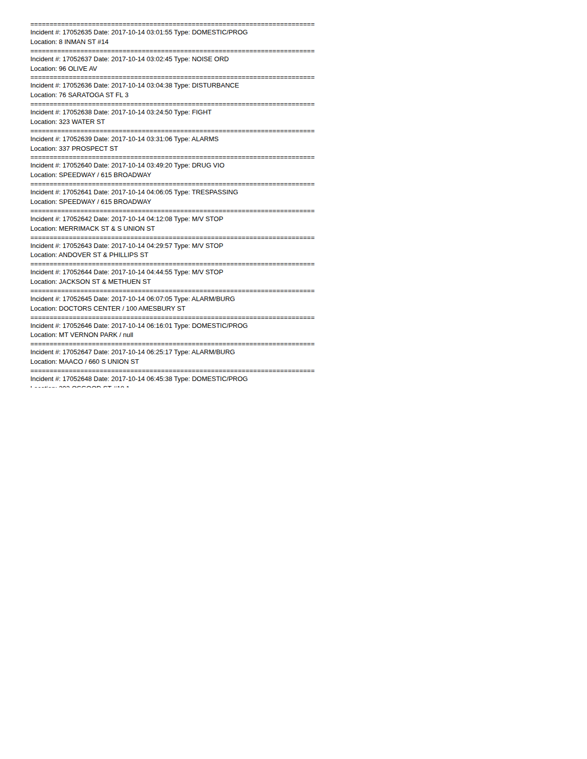==========================================================================
Incident #: 17052635 Date: 2017-10-14 03:01:55 Type: DOMESTIC/PROG
Location: 8 INMAN ST #14
==========================================================================
Incident #: 17052637 Date: 2017-10-14 03:02:45 Type: NOISE ORD
Location: 96 OLIVE AV
==========================================================================
Incident #: 17052636 Date: 2017-10-14 03:04:38 Type: DISTURBANCE
Location: 76 SARATOGA ST FL 3
==========================================================================
Incident #: 17052638 Date: 2017-10-14 03:24:50 Type: FIGHT
Location: 323 WATER ST
==========================================================================
Incident #: 17052639 Date: 2017-10-14 03:31:06 Type: ALARMS
Location: 337 PROSPECT ST
==========================================================================
Incident #: 17052640 Date: 2017-10-14 03:49:20 Type: DRUG VIO
Location: SPEEDWAY / 615 BROADWAY
==========================================================================
Incident #: 17052641 Date: 2017-10-14 04:06:05 Type: TRESPASSING
Location: SPEEDWAY / 615 BROADWAY
==========================================================================
Incident #: 17052642 Date: 2017-10-14 04:12:08 Type: M/V STOP
Location: MERRIMACK ST & S UNION ST
==========================================================================
Incident #: 17052643 Date: 2017-10-14 04:29:57 Type: M/V STOP
Location: ANDOVER ST & PHILLIPS ST
==========================================================================
Incident #: 17052644 Date: 2017-10-14 04:44:55 Type: M/V STOP
Location: JACKSON ST & METHUEN ST
==========================================================================
Incident #: 17052645 Date: 2017-10-14 06:07:05 Type: ALARM/BURG
Location: DOCTORS CENTER / 100 AMESBURY ST
==========================================================================
Incident #: 17052646 Date: 2017-10-14 06:16:01 Type: DOMESTIC/PROG
Location: MT VERNON PARK / null
==========================================================================
Incident #: 17052647 Date: 2017-10-14 06:25:17 Type: ALARM/BURG
Location: MAACO / 660 S UNION ST
==========================================================================
Incident #: 17052648 Date: 2017-10-14 06:45:38 Type: DOMESTIC/PROG
Location: 203 OSGOOD ST #18 1